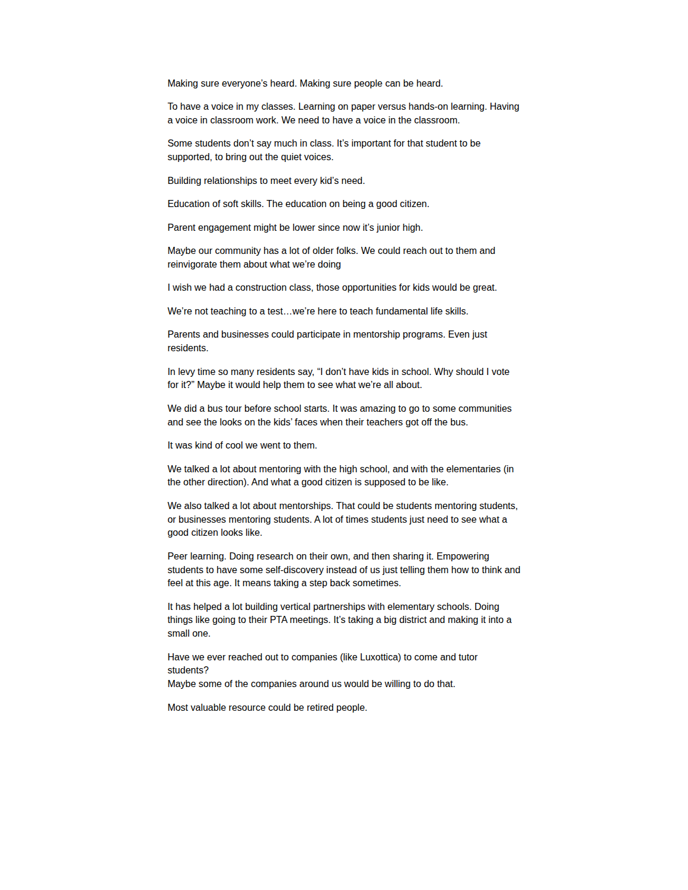Making sure everyone’s heard. Making sure people can be heard.
To have a voice in my classes. Learning on paper versus hands-on learning. Having a voice in classroom work. We need to have a voice in the classroom.
Some students don’t say much in class. It’s important for that student to be supported, to bring out the quiet voices.
Building relationships to meet every kid’s need.
Education of soft skills. The education on being a good citizen.
Parent engagement might be lower since now it’s junior high.
Maybe our community has a lot of older folks. We could reach out to them and reinvigorate them about what we’re doing
I wish we had a construction class, those opportunities for kids would be great.
We’re not teaching to a test…we’re here to teach fundamental life skills.
Parents and businesses could participate in mentorship programs. Even just residents.
In levy time so many residents say, “I don’t have kids in school. Why should I vote for it?” Maybe it would help them to see what we’re all about.
We did a bus tour before school starts. It was amazing to go to some communities and see the looks on the kids’ faces when their teachers got off the bus.
It was kind of cool we went to them.
We talked a lot about mentoring with the high school, and with the elementaries (in the other direction). And what a good citizen is supposed to be like.
We also talked a lot about mentorships. That could be students mentoring students, or businesses mentoring students. A lot of times students just need to see what a good citizen looks like.
Peer learning. Doing research on their own, and then sharing it. Empowering students to have some self-discovery instead of us just telling them how to think and feel at this age. It means taking a step back sometimes.
It has helped a lot building vertical partnerships with elementary schools. Doing things like going to their PTA meetings. It’s taking a big district and making it into a small one.
Have we ever reached out to companies (like Luxottica) to come and tutor students?
Maybe some of the companies around us would be willing to do that.
Most valuable resource could be retired people.